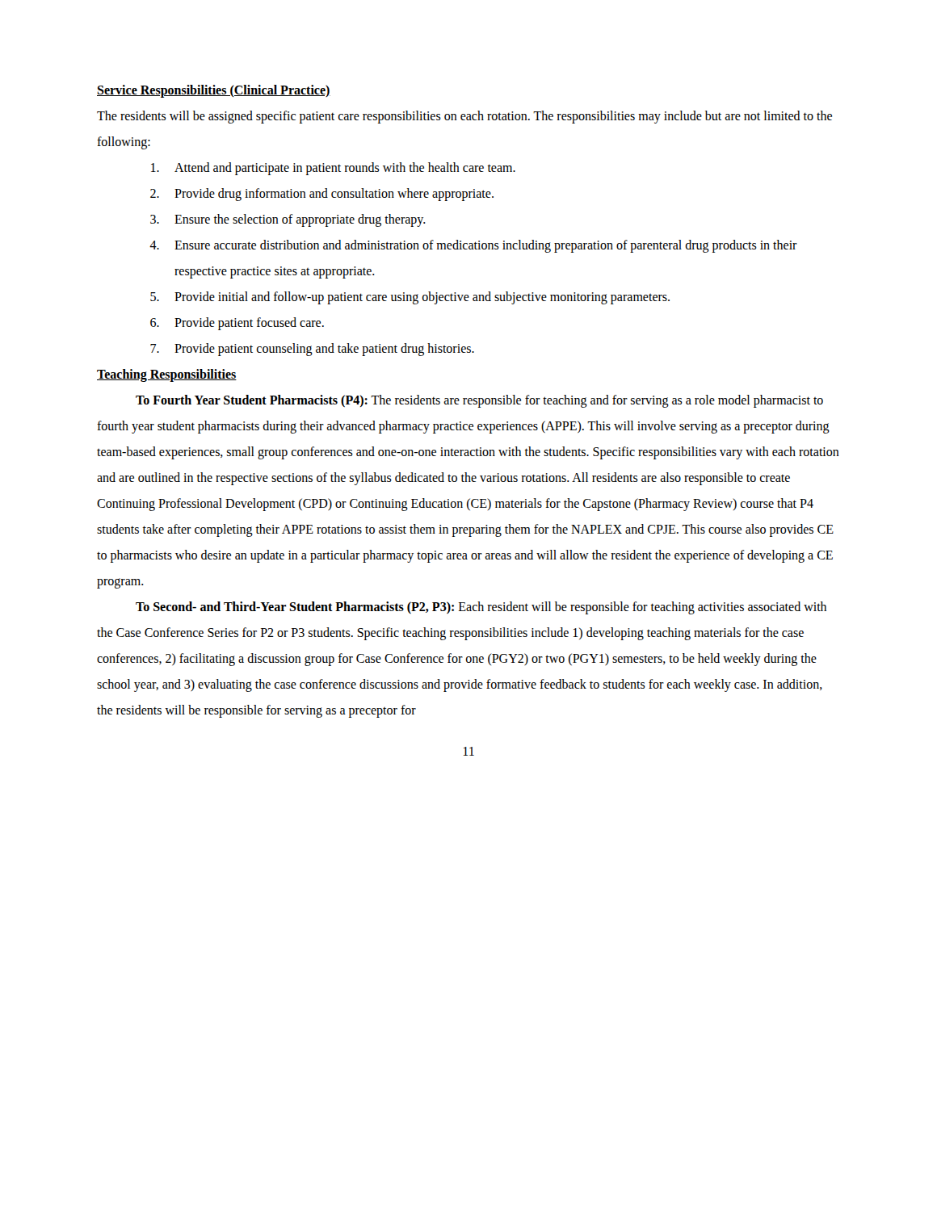Service Responsibilities (Clinical Practice)
The residents will be assigned specific patient care responsibilities on each rotation. The responsibilities may include but are not limited to the following:
Attend and participate in patient rounds with the health care team.
Provide drug information and consultation where appropriate.
Ensure the selection of appropriate drug therapy.
Ensure accurate distribution and administration of medications including preparation of parenteral drug products in their respective practice sites at appropriate.
Provide initial and follow-up patient care using objective and subjective monitoring parameters.
Provide patient focused care.
Provide patient counseling and take patient drug histories.
Teaching Responsibilities
To Fourth Year Student Pharmacists (P4): The residents are responsible for teaching and for serving as a role model pharmacist to fourth year student pharmacists during their advanced pharmacy practice experiences (APPE). This will involve serving as a preceptor during team-based experiences, small group conferences and one-on-one interaction with the students. Specific responsibilities vary with each rotation and are outlined in the respective sections of the syllabus dedicated to the various rotations. All residents are also responsible to create Continuing Professional Development (CPD) or Continuing Education (CE) materials for the Capstone (Pharmacy Review) course that P4 students take after completing their APPE rotations to assist them in preparing them for the NAPLEX and CPJE. This course also provides CE to pharmacists who desire an update in a particular pharmacy topic area or areas and will allow the resident the experience of developing a CE program.
To Second- and Third-Year Student Pharmacists (P2, P3): Each resident will be responsible for teaching activities associated with the Case Conference Series for P2 or P3 students. Specific teaching responsibilities include 1) developing teaching materials for the case conferences, 2) facilitating a discussion group for Case Conference for one (PGY2) or two (PGY1) semesters, to be held weekly during the school year, and 3) evaluating the case conference discussions and provide formative feedback to students for each weekly case. In addition, the residents will be responsible for serving as a preceptor for
11